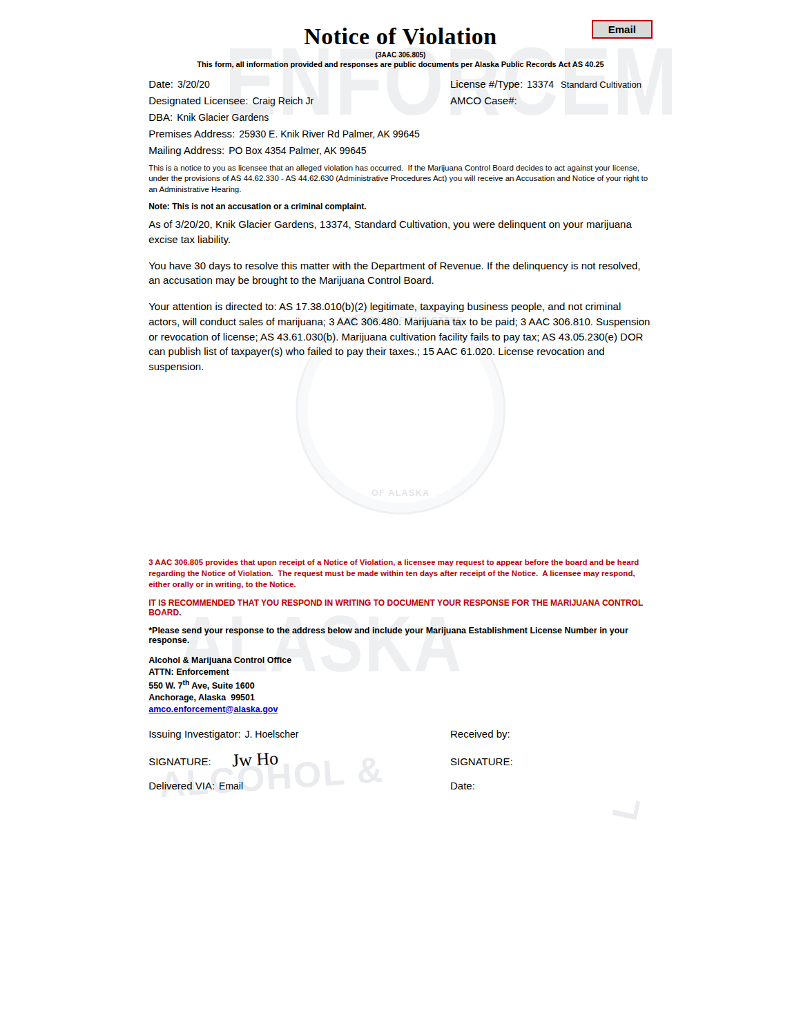ENFORCEMENT
ALASKA
THE SEAL OF THE STATE
OF ALASKA
ALCOHOL &
MARIJUANA CONTROL
Email
Notice of Violation
(3AAC 306.805)
This form, all information provided and responses are public documents per Alaska Public Records Act AS 40.25
Date: 3/20/20
License #/Type: 13374 Standard Cultivation
Designated Licensee: Craig Reich Jr
AMCO Case#:
DBA: Knik Glacier Gardens
Premises Address: 25930 E. Knik River Rd Palmer, AK 99645
Mailing Address: PO Box 4354 Palmer, AK 99645
This is a notice to you as licensee that an alleged violation has occurred. If the Marijuana Control Board decides to act against your license, under the provisions of AS 44.62.330 - AS 44.62.630 (Administrative Procedures Act) you will receive an Accusation and Notice of your right to an Administrative Hearing.
Note: This is not an accusation or a criminal complaint.
As of 3/20/20, Knik Glacier Gardens, 13374, Standard Cultivation, you were delinquent on your marijuana excise tax liability.
You have 30 days to resolve this matter with the Department of Revenue. If the delinquency is not resolved, an accusation may be brought to the Marijuana Control Board.
Your attention is directed to: AS 17.38.010(b)(2) legitimate, taxpaying business people, and not criminal actors, will conduct sales of marijuana; 3 AAC 306.480. Marijuana tax to be paid; 3 AAC 306.810. Suspension or revocation of license; AS 43.61.030(b). Marijuana cultivation facility fails to pay tax; AS 43.05.230(e) DOR can publish list of taxpayer(s) who failed to pay their taxes.; 15 AAC 61.020. License revocation and suspension.
3 AAC 306.805 provides that upon receipt of a Notice of Violation, a licensee may request to appear before the board and be heard regarding the Notice of Violation. The request must be made within ten days after receipt of the Notice. A licensee may respond, either orally or in writing, to the Notice.
IT IS RECOMMENDED THAT YOU RESPOND IN WRITING TO DOCUMENT YOUR RESPONSE FOR THE MARIJUANA CONTROL BOARD.
*Please send your response to the address below and include your Marijuana Establishment License Number in your response.
Alcohol & Marijuana Control Office
ATTN: Enforcement
550 W. 7th Ave, Suite 1600
Anchorage, Alaska 99501
amco.enforcement@alaska.gov
Issuing Investigator: J. Hoelscher
Received by:
SIGNATURE: Jw Ho
SIGNATURE:
Delivered VIA: Email
Date: